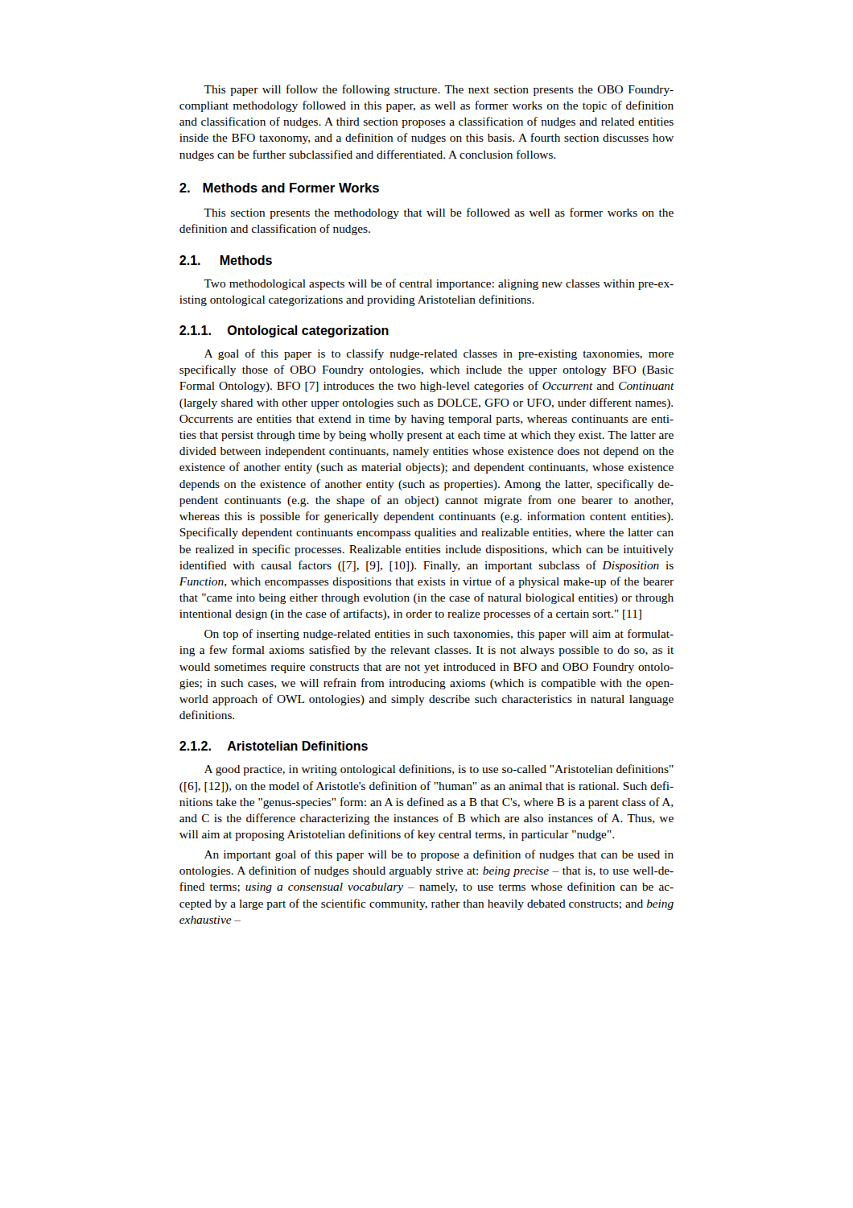This paper will follow the following structure. The next section presents the OBO Foundry-compliant methodology followed in this paper, as well as former works on the topic of definition and classification of nudges. A third section proposes a classification of nudges and related entities inside the BFO taxonomy, and a definition of nudges on this basis. A fourth section discusses how nudges can be further subclassified and differentiated. A conclusion follows.
2. Methods and Former Works
This section presents the methodology that will be followed as well as former works on the definition and classification of nudges.
2.1. Methods
Two methodological aspects will be of central importance: aligning new classes within pre-existing ontological categorizations and providing Aristotelian definitions.
2.1.1. Ontological categorization
A goal of this paper is to classify nudge-related classes in pre-existing taxonomies, more specifically those of OBO Foundry ontologies, which include the upper ontology BFO (Basic Formal Ontology). BFO [7] introduces the two high-level categories of Occurrent and Continuant (largely shared with other upper ontologies such as DOLCE, GFO or UFO, under different names). Occurrents are entities that extend in time by having temporal parts, whereas continuants are entities that persist through time by being wholly present at each time at which they exist. The latter are divided between independent continuants, namely entities whose existence does not depend on the existence of another entity (such as material objects); and dependent continuants, whose existence depends on the existence of another entity (such as properties). Among the latter, specifically dependent continuants (e.g. the shape of an object) cannot migrate from one bearer to another, whereas this is possible for generically dependent continuants (e.g. information content entities). Specifically dependent continuants encompass qualities and realizable entities, where the latter can be realized in specific processes. Realizable entities include dispositions, which can be intuitively identified with causal factors ([7], [9], [10]). Finally, an important subclass of Disposition is Function, which encompasses dispositions that exists in virtue of a physical make-up of the bearer that "came into being either through evolution (in the case of natural biological entities) or through intentional design (in the case of artifacts), in order to realize processes of a certain sort." [11]
On top of inserting nudge-related entities in such taxonomies, this paper will aim at formulating a few formal axioms satisfied by the relevant classes. It is not always possible to do so, as it would sometimes require constructs that are not yet introduced in BFO and OBO Foundry ontologies; in such cases, we will refrain from introducing axioms (which is compatible with the open-world approach of OWL ontologies) and simply describe such characteristics in natural language definitions.
2.1.2. Aristotelian Definitions
A good practice, in writing ontological definitions, is to use so-called "Aristotelian definitions" ([6], [12]), on the model of Aristotle's definition of "human" as an animal that is rational. Such definitions take the "genus-species" form: an A is defined as a B that C's, where B is a parent class of A, and C is the difference characterizing the instances of B which are also instances of A. Thus, we will aim at proposing Aristotelian definitions of key central terms, in particular "nudge".
An important goal of this paper will be to propose a definition of nudges that can be used in ontologies. A definition of nudges should arguably strive at: being precise – that is, to use well-defined terms; using a consensual vocabulary – namely, to use terms whose definition can be accepted by a large part of the scientific community, rather than heavily debated constructs; and being exhaustive –